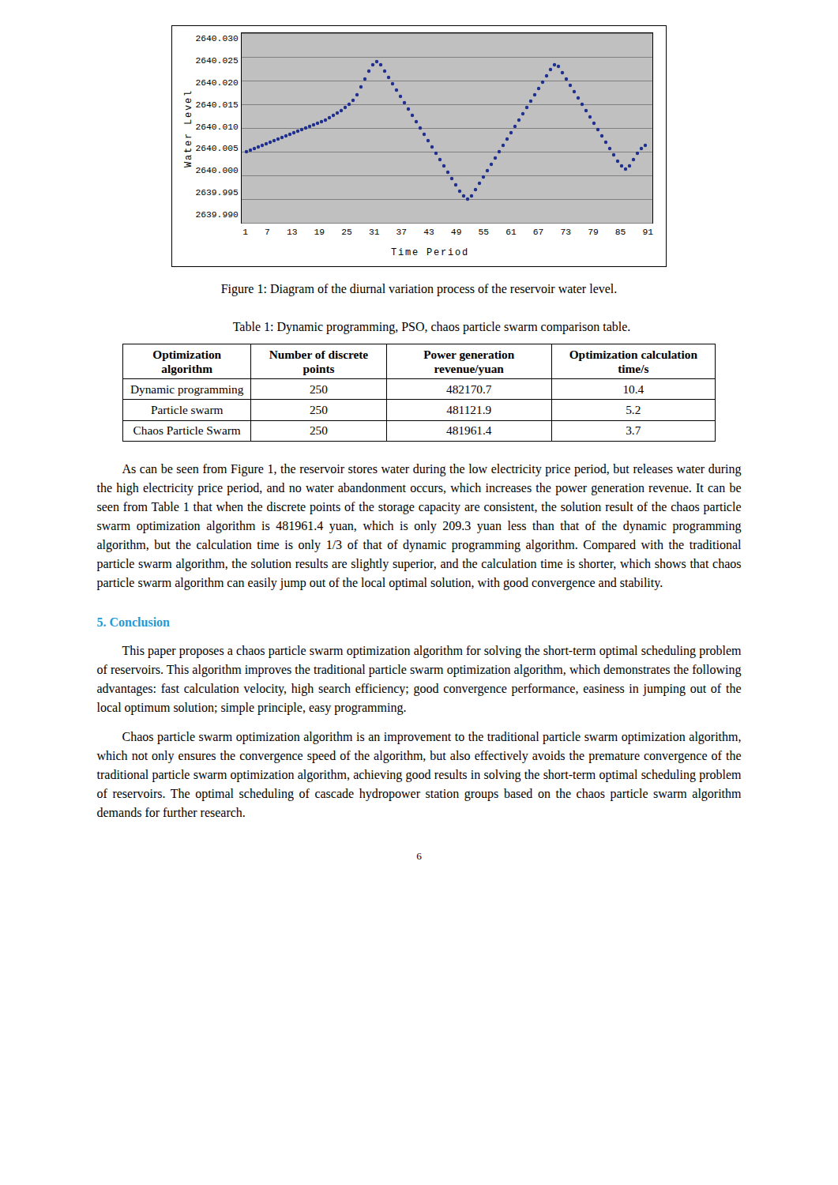Water Level
2640.030 2640.025 2640.020 2640.015 2640.010 2640.005 2640.000 2639.995 2639.990
1 7 13 19 25 31 37 43 49 55 61 67 73 79 85 91
Time Period
Figure 1: Diagram of the diurnal variation process of the reservoir water level.
Table 1: Dynamic programming, PSO, chaos particle swarm comparison table.
| Optimization algorithm | Number of discrete points | Power generation revenue/yuan | Optimization calculation time/s |
| --- | --- | --- | --- |
| Dynamic programming | 250 | 482170.7 | 10.4 |
| Particle swarm | 250 | 481121.9 | 5.2 |
| Chaos Particle Swarm | 250 | 481961.4 | 3.7 |
As can be seen from Figure 1, the reservoir stores water during the low electricity price period, but releases water during the high electricity price period, and no water abandonment occurs, which increases the power generation revenue. It can be seen from Table 1 that when the discrete points of the storage capacity are consistent, the solution result of the chaos particle swarm optimization algorithm is 481961.4 yuan, which is only 209.3 yuan less than that of the dynamic programming algorithm, but the calculation time is only 1/3 of that of dynamic programming algorithm. Compared with the traditional particle swarm algorithm, the solution results are slightly superior, and the calculation time is shorter, which shows that chaos particle swarm algorithm can easily jump out of the local optimal solution, with good convergence and stability.
5. Conclusion
This paper proposes a chaos particle swarm optimization algorithm for solving the short-term optimal scheduling problem of reservoirs. This algorithm improves the traditional particle swarm optimization algorithm, which demonstrates the following advantages: fast calculation velocity, high search efficiency; good convergence performance, easiness in jumping out of the local optimum solution; simple principle, easy programming.
Chaos particle swarm optimization algorithm is an improvement to the traditional particle swarm optimization algorithm, which not only ensures the convergence speed of the algorithm, but also effectively avoids the premature convergence of the traditional particle swarm optimization algorithm, achieving good results in solving the short-term optimal scheduling problem of reservoirs. The optimal scheduling of cascade hydropower station groups based on the chaos particle swarm algorithm demands for further research.
6